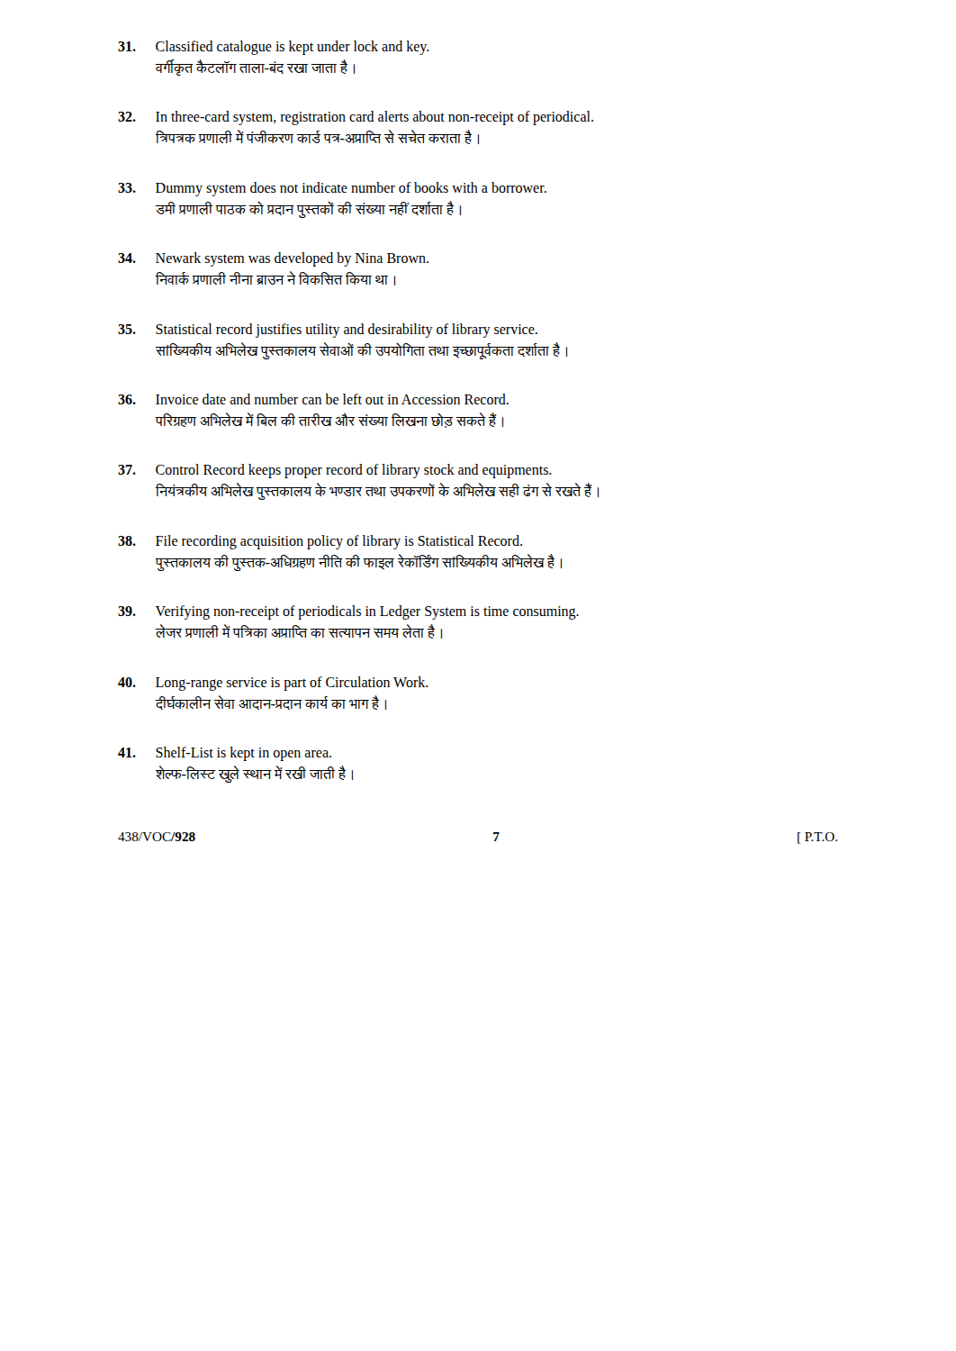31. Classified catalogue is kept under lock and key. वर्गीकृत कैटलॉग ताला-बंद रखा जाता है।
32. In three-card system, registration card alerts about non-receipt of periodical. त्रिपत्रक प्रणाली में पंजीकरण कार्ड पत्र-अप्राप्ति से सचेत कराता है।
33. Dummy system does not indicate number of books with a borrower. डमी प्रणाली पाठक को प्रदान पुस्तकों की संख्या नहीं दर्शाता है।
34. Newark system was developed by Nina Brown. निवार्क प्रणाली नीना ब्राउन ने विकसित किया था।
35. Statistical record justifies utility and desirability of library service. सांख्यिकीय अभिलेख पुस्तकालय सेवाओं की उपयोगिता तथा इच्छापूर्वकता दर्शाता है।
36. Invoice date and number can be left out in Accession Record. परिग्रहण अभिलेख में बिल की तारीख और संख्या लिखना छोड़ सकते हैं।
37. Control Record keeps proper record of library stock and equipments. नियंत्रकीय अभिलेख पुस्तकालय के भण्डार तथा उपकरणों के अभिलेख सही ढंग से रखते हैं।
38. File recording acquisition policy of library is Statistical Record. पुस्तकालय की पुस्तक-अधिग्रहण नीति की फाइल रेकॉर्डिंग सांख्यिकीय अभिलेख है।
39. Verifying non-receipt of periodicals in Ledger System is time consuming. लेजर प्रणाली में पत्रिका अप्राप्ति का सत्यापन समय लेता है।
40. Long-range service is part of Circulation Work. दीर्घकालीन सेवा आदान-प्रदान कार्य का भाग है।
41. Shelf-List is kept in open area. शेल्फ-लिस्ट खुले स्थान में रखी जाती है।
438/VOC/928 7 [ P.T.O.